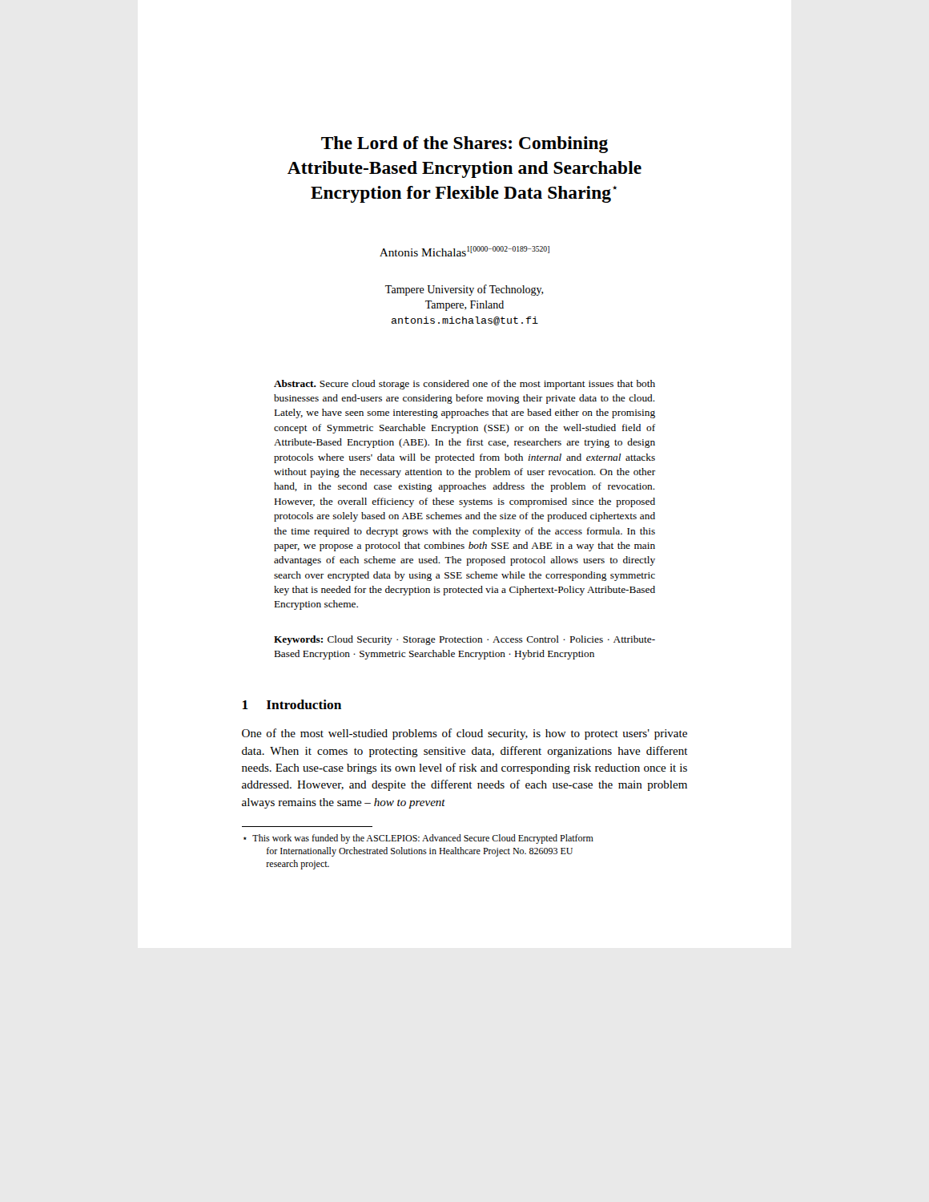The Lord of the Shares: Combining
Attribute-Based Encryption and Searchable
Encryption for Flexible Data Sharing⋆
Antonis Michalas1[0000−0002−0189−3520]
Tampere University of Technology,
Tampere, Finland
antonis.michalas@tut.fi
Abstract. Secure cloud storage is considered one of the most important issues that both businesses and end-users are considering before moving their private data to the cloud. Lately, we have seen some interesting approaches that are based either on the promising concept of Symmetric Searchable Encryption (SSE) or on the well-studied field of Attribute-Based Encryption (ABE). In the first case, researchers are trying to design protocols where users' data will be protected from both internal and external attacks without paying the necessary attention to the problem of user revocation. On the other hand, in the second case existing approaches address the problem of revocation. However, the overall efficiency of these systems is compromised since the proposed protocols are solely based on ABE schemes and the size of the produced ciphertexts and the time required to decrypt grows with the complexity of the access formula. In this paper, we propose a protocol that combines both SSE and ABE in a way that the main advantages of each scheme are used. The proposed protocol allows users to directly search over encrypted data by using a SSE scheme while the corresponding symmetric key that is needed for the decryption is protected via a Ciphertext-Policy Attribute-Based Encryption scheme.
Keywords: Cloud Security · Storage Protection · Access Control · Policies · Attribute-Based Encryption · Symmetric Searchable Encryption · Hybrid Encryption
1 Introduction
One of the most well-studied problems of cloud security, is how to protect users' private data. When it comes to protecting sensitive data, different organizations have different needs. Each use-case brings its own level of risk and corresponding risk reduction once it is addressed. However, and despite the different needs of each use-case the main problem always remains the same – how to prevent
⋆This work was funded by the ASCLEPIOS: Advanced Secure Cloud Encrypted Platform for Internationally Orchestrated Solutions in Healthcare Project No. 826093 EU research project.